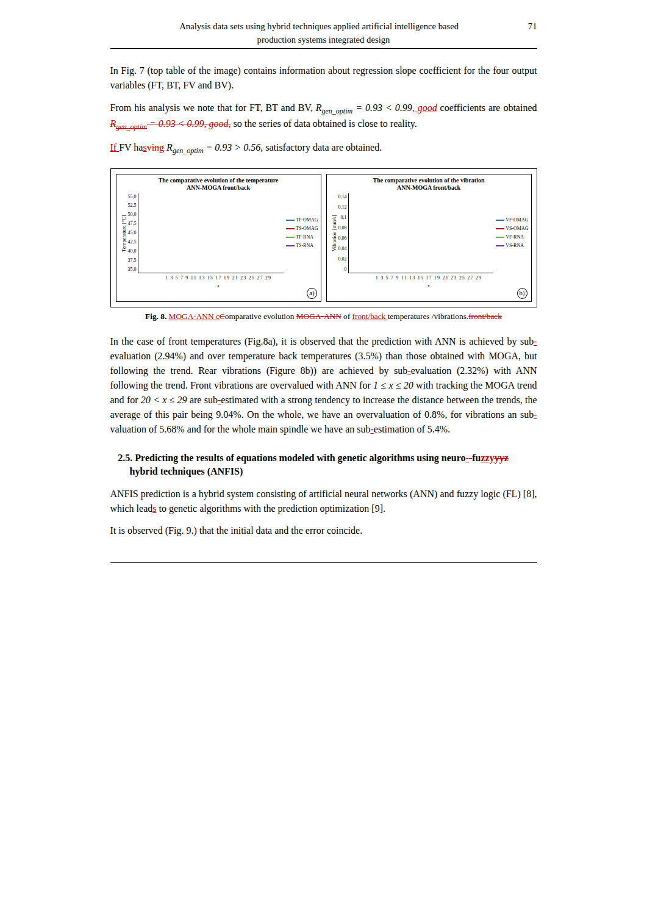71 Analysis data sets using hybrid techniques applied artificial intelligence based production systems integrated design
In Fig. 7 (top table of the image) contains information about regression slope coefficient for the four output variables (FT, BT, FV and BV).
From his analysis we note that for FT, BT and BV, Rgen_optim = 0.93 < 0.99, good coefficients are obtained Rgen_optim = 0.93 < 0.99, good, so the series of data obtained is close to reality.
If FV hasving Rgen_optim = 0.93 > 0.56, satisfactory data are obtained.
The comparative evolution of the temperature
ANN-MOGA front/back
Temperature [°C]
55,0 52,5 50,0 47,5 45,0 42,5 40,0 37,5 35,0
TF-OMAG
TS-OMAG
TF-RNA
TS-RNA
1 3 5 7 9 11 13 15 17 19 21 23 25 27 29
x
a)
The comparative evolution of the vibration
ANN-MOGA front/back
Vibration [mm/s]
0,14 0,12 0,1 0,08 0,06 0,04 0,02 0
VF-OMAG
VS-OMAG
VF-RNA
VS-RNA
1 3 5 7 9 11 13 15 17 19 21 23 25 27 29
x
b)
Fig. 8. MOGA-ANN cComparative evolution MOGA-ANN of front/back temperatures /vibrations.front/back
In the case of front temperatures (Fig.8a), it is observed that the prediction with ANN is achieved by sub-evaluation (2.94%) and over temperature back temperatures (3.5%) than those obtained with MOGA, but following the trend. Rear vibrations (Figure 8b)) are achieved by sub-evaluation (2.32%) with ANN following the trend. Front vibrations are overvalued with ANN for 1 ≤ x ≤ 20 with tracking the MOGA trend and for 20 < x ≤ 29 are sub-estimated with a strong tendency to increase the distance between the trends, the average of this pair being 9.04%. On the whole, we have an overvaluation of 0.8%, for vibrations an sub-valuation of 5.68% and for the whole main spindle we have an sub-estimation of 5.4%.
2.5. Predicting the results of equations modeled with genetic algorithms using neuro--fuzzyyyz hybrid techniques (ANFIS)
ANFIS prediction is a hybrid system consisting of artificial neural networks (ANN) and fuzzy logic (FL) [8], which leads to genetic algorithms with the prediction optimization [9].
It is observed (Fig. 9.) that the initial data and the error coincide.